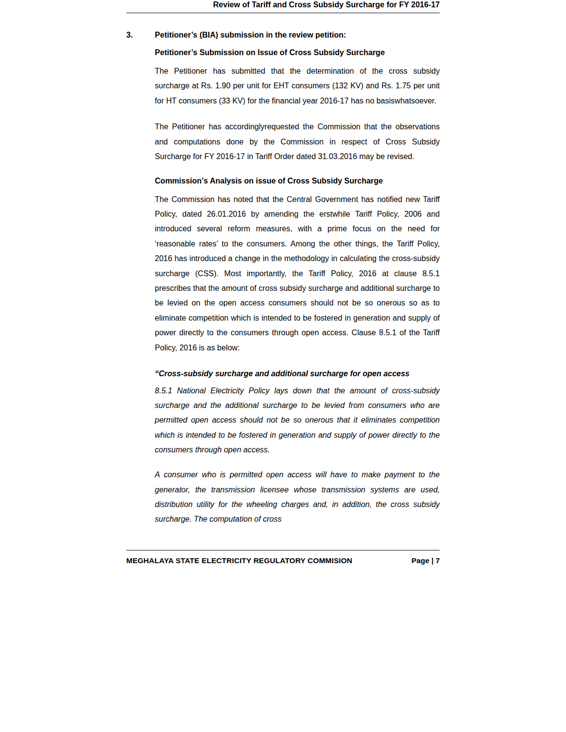Review of Tariff and Cross Subsidy Surcharge for FY 2016-17
3. Petitioner’s (BIA) submission in the review petition:
Petitioner’s Submission on Issue of Cross Subsidy Surcharge
The Petitioner has submitted that the determination of the cross subsidy surcharge at Rs. 1.90 per unit for EHT consumers (132 KV) and Rs. 1.75 per unit for HT consumers (33 KV) for the financial year 2016-17 has no basiswhatsoever.
The Petitioner has accordinglyrequested the Commission that the observations and computations done by the Commission in respect of Cross Subsidy Surcharge for FY 2016-17 in Tariff Order dated 31.03.2016 may be revised.
Commission’s Analysis on issue of Cross Subsidy Surcharge
The Commission has noted that the Central Government has notified new Tariff Policy, dated 26.01.2016 by amending the erstwhile Tariff Policy, 2006 and introduced several reform measures, with a prime focus on the need for ‘reasonable rates’ to the consumers. Among the other things, the Tariff Policy, 2016 has introduced a change in the methodology in calculating the cross-subsidy surcharge (CSS). Most importantly, the Tariff Policy, 2016 at clause 8.5.1 prescribes that the amount of cross subsidy surcharge and additional surcharge to be levied on the open access consumers should not be so onerous so as to eliminate competition which is intended to be fostered in generation and supply of power directly to the consumers through open access. Clause 8.5.1 of the Tariff Policy, 2016 is as below:
“Cross-subsidy surcharge and additional surcharge for open access
8.5.1 National Electricity Policy lays down that the amount of cross-subsidy surcharge and the additional surcharge to be levied from consumers who are permitted open access should not be so onerous that it eliminates competition which is intended to be fostered in generation and supply of power directly to the consumers through open access.
A consumer who is permitted open access will have to make payment to the generator, the transmission licensee whose transmission systems are used, distribution utility for the wheeling charges and, in addition, the cross subsidy surcharge. The computation of cross
MEGHALAYA STATE ELECTRICITY REGULATORY COMMISION Page | 7